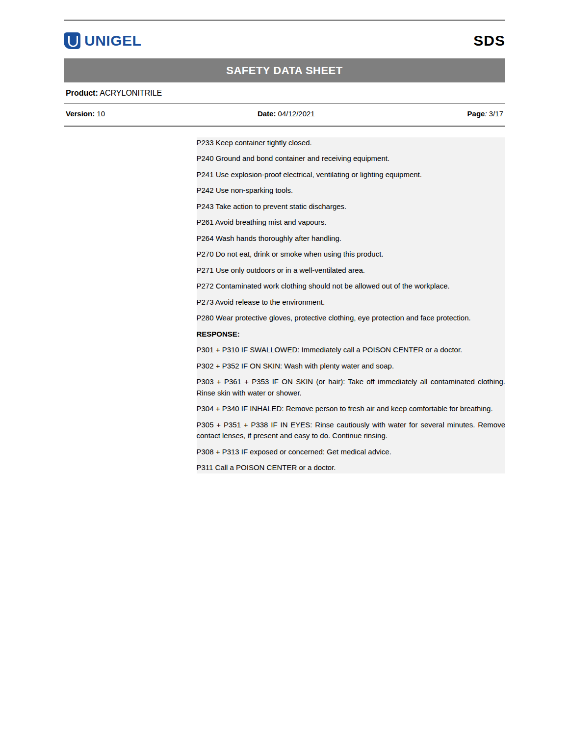UNIGEL
SDS
SAFETY DATA SHEET
Product: ACRYLONITRILE
Version: 10 Date: 04/12/2021 Page: 3/17
| | P233 Keep container tightly closed. P240 Ground and bond container and receiving equipment. P241 Use explosion-proof electrical, ventilating or lighting equipment. P242 Use non-sparking tools. P243 Take action to prevent static discharges. P261 Avoid breathing mist and vapours. P264 Wash hands thoroughly after handling. P270 Do not eat, drink or smoke when using this product. P271 Use only outdoors or in a well-ventilated area. P272 Contaminated work clothing should not be allowed out of the workplace. P273 Avoid release to the environment. P280 Wear protective gloves, protective clothing, eye protection and face protection. RESPONSE: P301 + P310 IF SWALLOWED: Immediately call a POISON CENTER or a doctor. P302 + P352 IF ON SKIN: Wash with plenty water and soap. P303 + P361 + P353 IF ON SKIN (or hair): Take off immediately all contaminated clothing. Rinse skin with water or shower. P304 + P340 IF INHALED: Remove person to fresh air and keep comfortable for breathing. P305 + P351 + P338 IF IN EYES: Rinse cautiously with water for several minutes. Remove contact lenses, if present and easy to do. Continue rinsing. P308 + P313 IF exposed or concerned: Get medical advice. P311 Call a POISON CENTER or a doctor. |